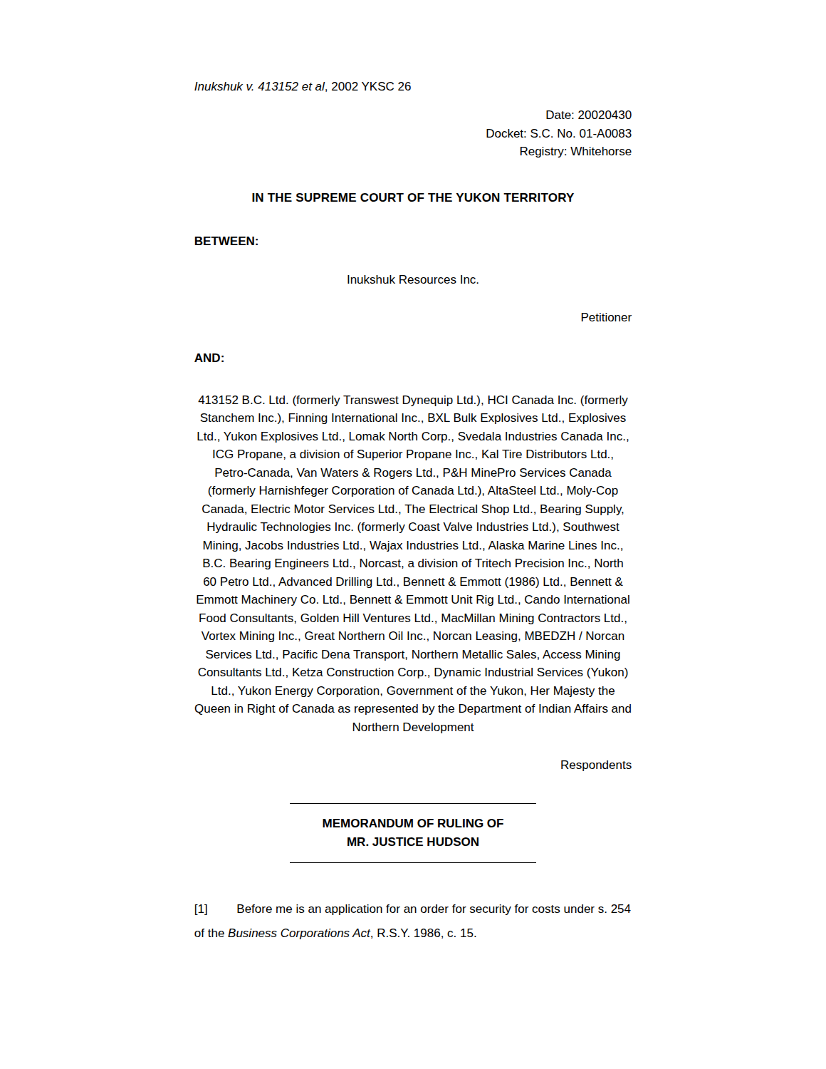Inukshuk v. 413152 et al, 2002 YKSC 26
Date: 20020430
Docket: S.C. No. 01-A0083
Registry: Whitehorse
IN THE SUPREME COURT OF THE YUKON TERRITORY
BETWEEN:
Inukshuk Resources Inc.
Petitioner
AND:
413152 B.C. Ltd. (formerly Transwest Dynequip Ltd.), HCI Canada Inc. (formerly Stanchem Inc.), Finning International Inc., BXL Bulk Explosives Ltd., Explosives Ltd., Yukon Explosives Ltd., Lomak North Corp., Svedala Industries Canada Inc., ICG Propane, a division of Superior Propane Inc., Kal Tire Distributors Ltd., Petro-Canada, Van Waters & Rogers Ltd., P&H MinePro Services Canada (formerly Harnishfeger Corporation of Canada Ltd.), AltaSteel Ltd., Moly-Cop Canada, Electric Motor Services Ltd., The Electrical Shop Ltd., Bearing Supply, Hydraulic Technologies Inc. (formerly Coast Valve Industries Ltd.), Southwest Mining, Jacobs Industries Ltd., Wajax Industries Ltd., Alaska Marine Lines Inc., B.C. Bearing Engineers Ltd., Norcast, a division of Tritech Precision Inc., North 60 Petro Ltd., Advanced Drilling Ltd., Bennett & Emmott (1986) Ltd., Bennett & Emmott Machinery Co. Ltd., Bennett & Emmott Unit Rig Ltd., Cando International Food Consultants, Golden Hill Ventures Ltd., MacMillan Mining Contractors Ltd., Vortex Mining Inc., Great Northern Oil Inc., Norcan Leasing, MBEDZH / Norcan Services Ltd., Pacific Dena Transport, Northern Metallic Sales, Access Mining Consultants Ltd., Ketza Construction Corp., Dynamic Industrial Services (Yukon) Ltd., Yukon Energy Corporation, Government of the Yukon, Her Majesty the Queen in Right of Canada as represented by the Department of Indian Affairs and Northern Development
Respondents
MEMORANDUM OF RULING OF
MR. JUSTICE HUDSON
[1] Before me is an application for an order for security for costs under s. 254 of the Business Corporations Act, R.S.Y. 1986, c. 15.